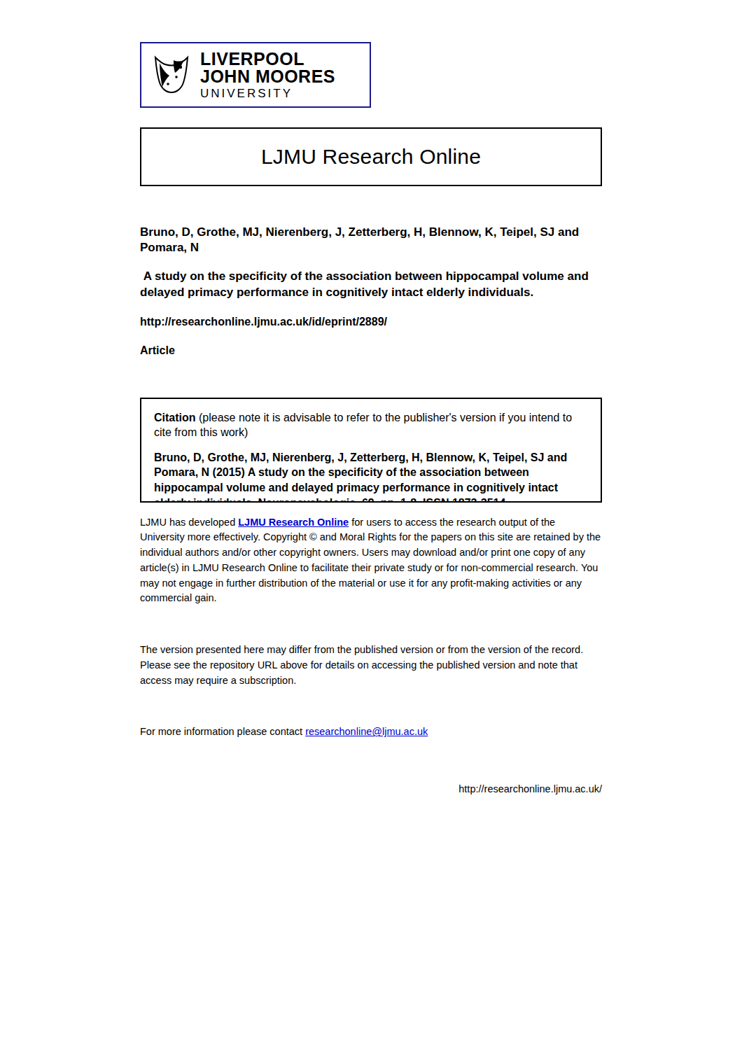LIVERPOOL JOHN MOORES UNIVERSITY
LJMU Research Online
Bruno, D, Grothe, MJ, Nierenberg, J, Zetterberg, H, Blennow, K, Teipel, SJ and Pomara, N
A study on the specificity of the association between hippocampal volume and delayed primacy performance in cognitively intact elderly individuals.
http://researchonline.ljmu.ac.uk/id/eprint/2889/
Article
Citation (please note it is advisable to refer to the publisher's version if you intend to cite from this work)
Bruno, D, Grothe, MJ, Nierenberg, J, Zetterberg, H, Blennow, K, Teipel, SJ and Pomara, N (2015) A study on the specificity of the association between hippocampal volume and delayed primacy performance in cognitively intact elderly individuals. Neuropsychologia, 69. pp. 1-8. ISSN 1873-3514
LJMU has developed LJMU Research Online for users to access the research output of the University more effectively. Copyright © and Moral Rights for the papers on this site are retained by the individual authors and/or other copyright owners. Users may download and/or print one copy of any article(s) in LJMU Research Online to facilitate their private study or for non-commercial research. You may not engage in further distribution of the material or use it for any profit-making activities or any commercial gain.
The version presented here may differ from the published version or from the version of the record. Please see the repository URL above for details on accessing the published version and note that access may require a subscription.
For more information please contact researchonline@ljmu.ac.uk
http://researchonline.ljmu.ac.uk/